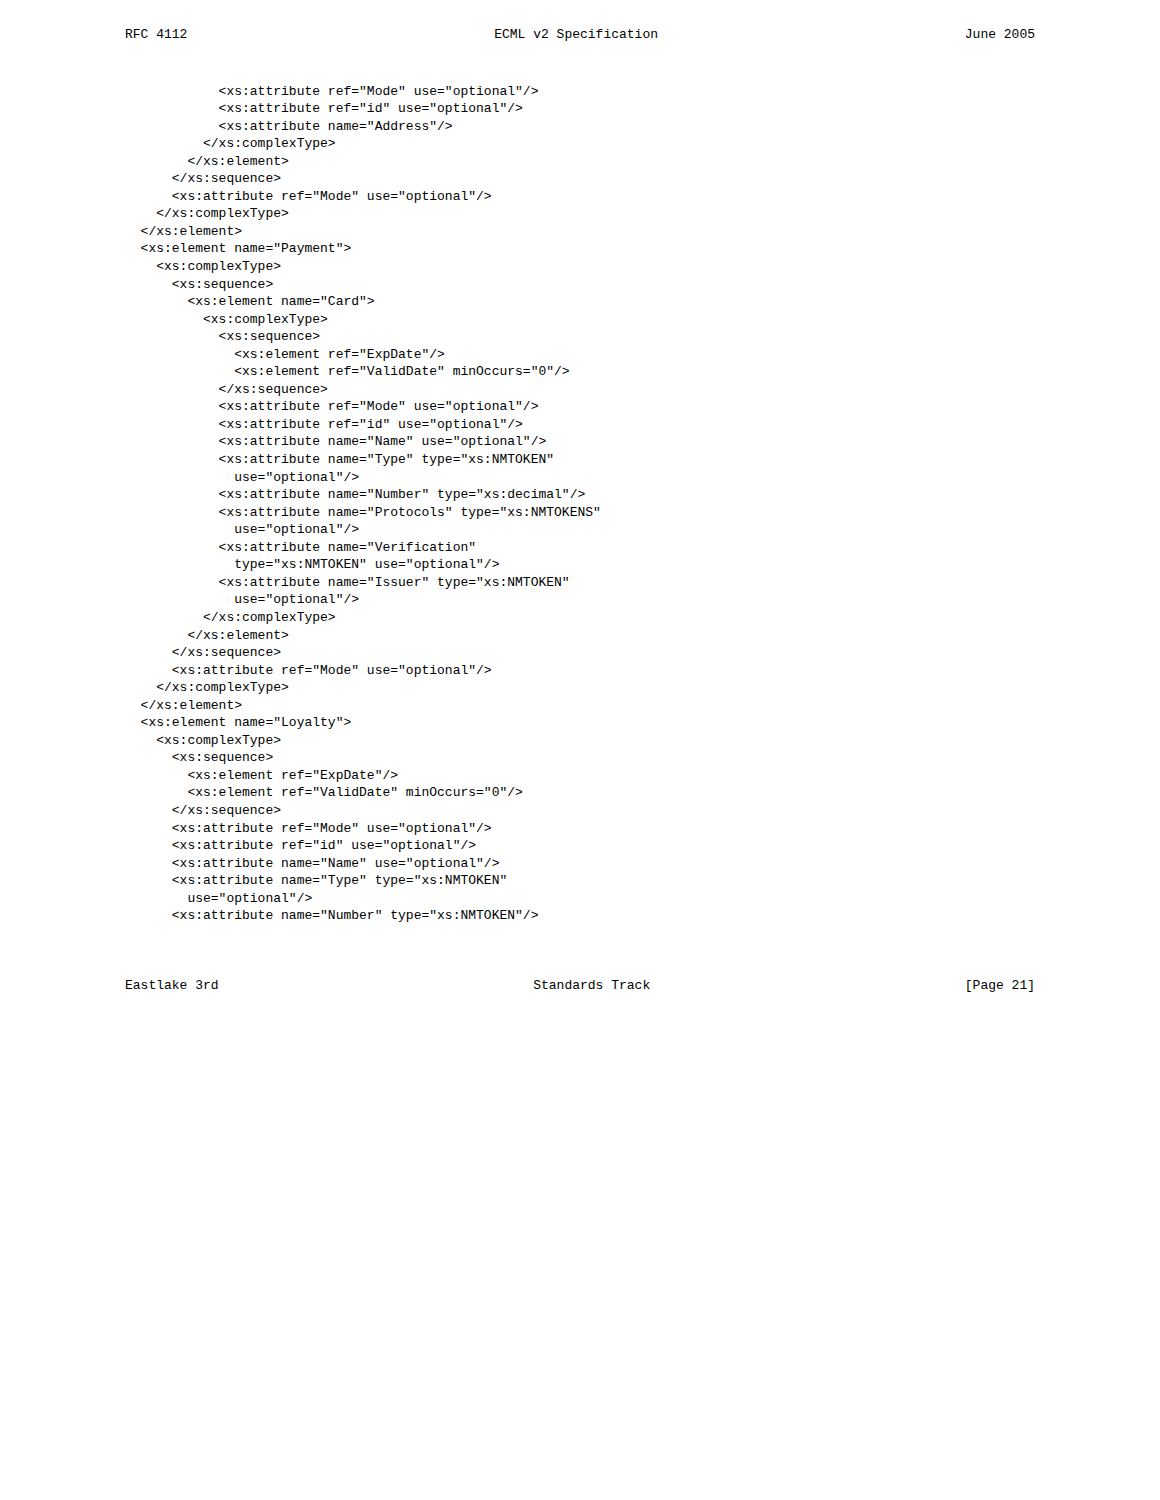RFC 4112 ECML v2 Specification June 2005
            <xs:attribute ref="Mode" use="optional"/>
            <xs:attribute ref="id" use="optional"/>
            <xs:attribute name="Address"/>
          </xs:complexType>
        </xs:element>
      </xs:sequence>
      <xs:attribute ref="Mode" use="optional"/>
    </xs:complexType>
  </xs:element>
  <xs:element name="Payment">
    <xs:complexType>
      <xs:sequence>
        <xs:element name="Card">
          <xs:complexType>
            <xs:sequence>
              <xs:element ref="ExpDate"/>
              <xs:element ref="ValidDate" minOccurs="0"/>
            </xs:sequence>
            <xs:attribute ref="Mode" use="optional"/>
            <xs:attribute ref="id" use="optional"/>
            <xs:attribute name="Name" use="optional"/>
            <xs:attribute name="Type" type="xs:NMTOKEN"
              use="optional"/>
            <xs:attribute name="Number" type="xs:decimal"/>
            <xs:attribute name="Protocols" type="xs:NMTOKENS"
              use="optional"/>
            <xs:attribute name="Verification"
              type="xs:NMTOKEN" use="optional"/>
            <xs:attribute name="Issuer" type="xs:NMTOKEN"
              use="optional"/>
          </xs:complexType>
        </xs:element>
      </xs:sequence>
      <xs:attribute ref="Mode" use="optional"/>
    </xs:complexType>
  </xs:element>
  <xs:element name="Loyalty">
    <xs:complexType>
      <xs:sequence>
        <xs:element ref="ExpDate"/>
        <xs:element ref="ValidDate" minOccurs="0"/>
      </xs:sequence>
      <xs:attribute ref="Mode" use="optional"/>
      <xs:attribute ref="id" use="optional"/>
      <xs:attribute name="Name" use="optional"/>
      <xs:attribute name="Type" type="xs:NMTOKEN"
        use="optional"/>
      <xs:attribute name="Number" type="xs:NMTOKEN"/>
Eastlake 3rd Standards Track [Page 21]